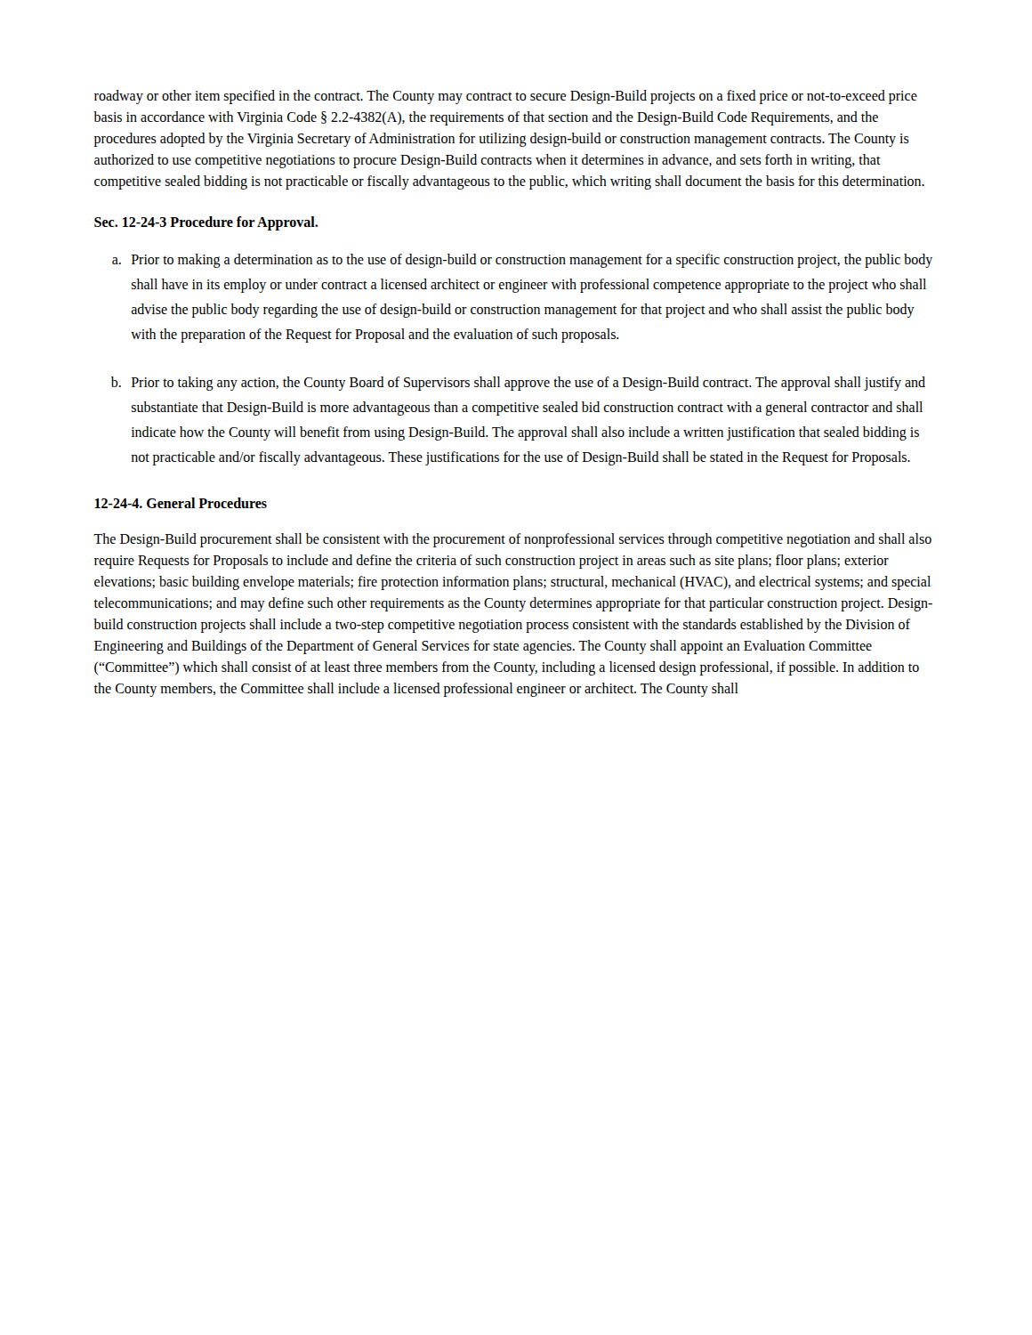roadway or other item specified in the contract. The County may contract to secure Design-Build projects on a fixed price or not-to-exceed price basis in accordance with Virginia Code § 2.2-4382(A), the requirements of that section and the Design-Build Code Requirements, and the procedures adopted by the Virginia Secretary of Administration for utilizing design-build or construction management contracts. The County is authorized to use competitive negotiations to procure Design-Build contracts when it determines in advance, and sets forth in writing, that competitive sealed bidding is not practicable or fiscally advantageous to the public, which writing shall document the basis for this determination.
Sec. 12-24-3 Procedure for Approval.
Prior to making a determination as to the use of design-build or construction management for a specific construction project, the public body shall have in its employ or under contract a licensed architect or engineer with professional competence appropriate to the project who shall advise the public body regarding the use of design-build or construction management for that project and who shall assist the public body with the preparation of the Request for Proposal and the evaluation of such proposals.
Prior to taking any action, the County Board of Supervisors shall approve the use of a Design-Build contract. The approval shall justify and substantiate that Design-Build is more advantageous than a competitive sealed bid construction contract with a general contractor and shall indicate how the County will benefit from using Design-Build. The approval shall also include a written justification that sealed bidding is not practicable and/or fiscally advantageous. These justifications for the use of Design-Build shall be stated in the Request for Proposals.
12-24-4. General Procedures
The Design-Build procurement shall be consistent with the procurement of nonprofessional services through competitive negotiation and shall also require Requests for Proposals to include and define the criteria of such construction project in areas such as site plans; floor plans; exterior elevations; basic building envelope materials; fire protection information plans; structural, mechanical (HVAC), and electrical systems; and special telecommunications; and may define such other requirements as the County determines appropriate for that particular construction project. Design-build construction projects shall include a two-step competitive negotiation process consistent with the standards established by the Division of Engineering and Buildings of the Department of General Services for state agencies. The County shall appoint an Evaluation Committee (“Committee”) which shall consist of at least three members from the County, including a licensed design professional, if possible. In addition to the County members, the Committee shall include a licensed professional engineer or architect. The County shall